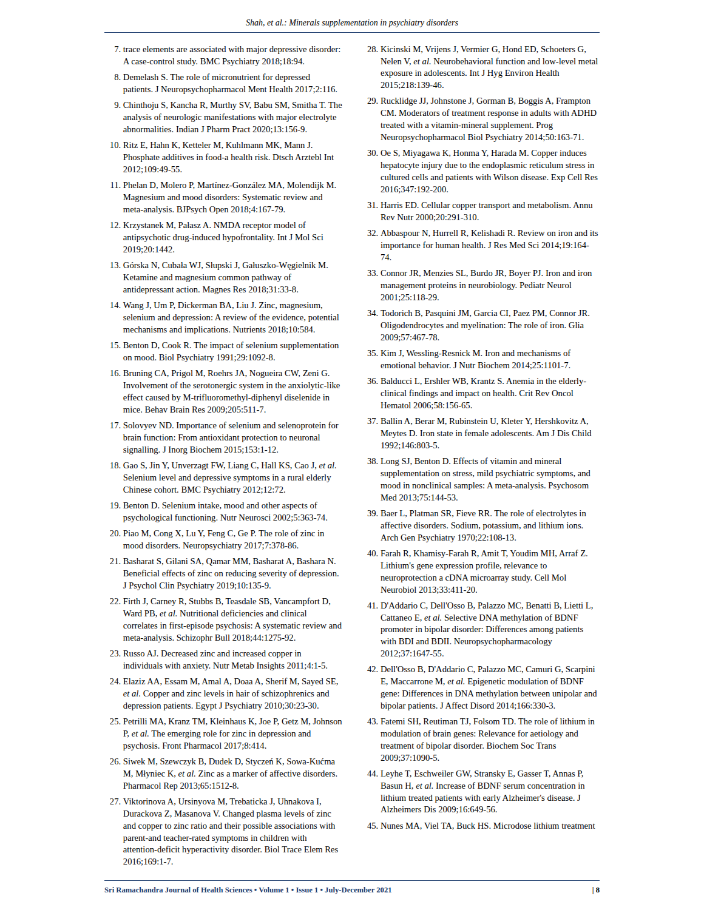Shah, et al.: Minerals supplementation in psychiatry disorders
trace elements are associated with major depressive disorder: A case-control study. BMC Psychiatry 2018;18:94.
Demelash S. The role of micronutrient for depressed patients. J Neuropsychopharmacol Ment Health 2017;2:116.
Chinthoju S, Kancha R, Murthy SV, Babu SM, Smitha T. The analysis of neurologic manifestations with major electrolyte abnormalities. Indian J Pharm Pract 2020;13:156-9.
Ritz E, Hahn K, Ketteler M, Kuhlmann MK, Mann J. Phosphate additives in food-a health risk. Dtsch Arztebl Int 2012;109:49-55.
Phelan D, Molero P, Martínez-González MA, Molendijk M. Magnesium and mood disorders: Systematic review and meta-analysis. BJPsych Open 2018;4:167-79.
Krzystanek M, Pałasz A. NMDA receptor model of antipsychotic drug-induced hypofrontality. Int J Mol Sci 2019;20:1442.
Górska N, Cubała WJ, Słupski J, Gałuszko-Węgielnik M. Ketamine and magnesium common pathway of antidepressant action. Magnes Res 2018;31:33-8.
Wang J, Um P, Dickerman BA, Liu J. Zinc, magnesium, selenium and depression: A review of the evidence, potential mechanisms and implications. Nutrients 2018;10:584.
Benton D, Cook R. The impact of selenium supplementation on mood. Biol Psychiatry 1991;29:1092-8.
Bruning CA, Prigol M, Roehrs JA, Nogueira CW, Zeni G. Involvement of the serotonergic system in the anxiolytic-like effect caused by M-trifluoromethyl-diphenyl diselenide in mice. Behav Brain Res 2009;205:511-7.
Solovyev ND. Importance of selenium and selenoprotein for brain function: From antioxidant protection to neuronal signalling. J Inorg Biochem 2015;153:1-12.
Gao S, Jin Y, Unverzagt FW, Liang C, Hall KS, Cao J, et al. Selenium level and depressive symptoms in a rural elderly Chinese cohort. BMC Psychiatry 2012;12:72.
Benton D. Selenium intake, mood and other aspects of psychological functioning. Nutr Neurosci 2002;5:363-74.
Piao M, Cong X, Lu Y, Feng C, Ge P. The role of zinc in mood disorders. Neuropsychiatry 2017;7:378-86.
Basharat S, Gilani SA, Qamar MM, Basharat A, Bashara N. Beneficial effects of zinc on reducing severity of depression. J Psychol Clin Psychiatry 2019;10:135-9.
Firth J, Carney R, Stubbs B, Teasdale SB, Vancampfort D, Ward PB, et al. Nutritional deficiencies and clinical correlates in first-episode psychosis: A systematic review and meta-analysis. Schizophr Bull 2018;44:1275-92.
Russo AJ. Decreased zinc and increased copper in individuals with anxiety. Nutr Metab Insights 2011;4:1-5.
Elaziz AA, Essam M, Amal A, Doaa A, Sherif M, Sayed SE, et al. Copper and zinc levels in hair of schizophrenics and depression patients. Egypt J Psychiatry 2010;30:23-30.
Petrilli MA, Kranz TM, Kleinhaus K, Joe P, Getz M, Johnson P, et al. The emerging role for zinc in depression and psychosis. Front Pharmacol 2017;8:414.
Siwek M, Szewczyk B, Dudek D, Styczeń K, Sowa-Kućma M, Młyniec K, et al. Zinc as a marker of affective disorders. Pharmacol Rep 2013;65:1512-8.
Viktorinova A, Ursinyova M, Trebaticka J, Uhnakova I, Durackova Z, Masanova V. Changed plasma levels of zinc and copper to zinc ratio and their possible associations with parent-and teacher-rated symptoms in children with attention-deficit hyperactivity disorder. Biol Trace Elem Res 2016;169:1-7.
Kicinski M, Vrijens J, Vermier G, Hond ED, Schoeters G, Nelen V, et al. Neurobehavioral function and low-level metal exposure in adolescents. Int J Hyg Environ Health 2015;218:139-46.
Rucklidge JJ, Johnstone J, Gorman B, Boggis A, Frampton CM. Moderators of treatment response in adults with ADHD treated with a vitamin-mineral supplement. Prog Neuropsychopharmacol Biol Psychiatry 2014;50:163-71.
Oe S, Miyagawa K, Honma Y, Harada M. Copper induces hepatocyte injury due to the endoplasmic reticulum stress in cultured cells and patients with Wilson disease. Exp Cell Res 2016;347:192-200.
Harris ED. Cellular copper transport and metabolism. Annu Rev Nutr 2000;20:291-310.
Abbaspour N, Hurrell R, Kelishadi R. Review on iron and its importance for human health. J Res Med Sci 2014;19:164-74.
Connor JR, Menzies SL, Burdo JR, Boyer PJ. Iron and iron management proteins in neurobiology. Pediatr Neurol 2001;25:118-29.
Todorich B, Pasquini JM, Garcia CI, Paez PM, Connor JR. Oligodendrocytes and myelination: The role of iron. Glia 2009;57:467-78.
Kim J, Wessling-Resnick M. Iron and mechanisms of emotional behavior. J Nutr Biochem 2014;25:1101-7.
Balducci L, Ershler WB, Krantz S. Anemia in the elderly-clinical findings and impact on health. Crit Rev Oncol Hematol 2006;58:156-65.
Ballin A, Berar M, Rubinstein U, Kleter Y, Hershkovitz A, Meytes D. Iron state in female adolescents. Am J Dis Child 1992;146:803-5.
Long SJ, Benton D. Effects of vitamin and mineral supplementation on stress, mild psychiatric symptoms, and mood in nonclinical samples: A meta-analysis. Psychosom Med 2013;75:144-53.
Baer L, Platman SR, Fieve RR. The role of electrolytes in affective disorders. Sodium, potassium, and lithium ions. Arch Gen Psychiatry 1970;22:108-13.
Farah R, Khamisy-Farah R, Amit T, Youdim MH, Arraf Z. Lithium's gene expression profile, relevance to neuroprotection a cDNA microarray study. Cell Mol Neurobiol 2013;33:411-20.
D'Addario C, Dell'Osso B, Palazzo MC, Benatti B, Lietti L, Cattaneo E, et al. Selective DNA methylation of BDNF promoter in bipolar disorder: Differences among patients with BDI and BDII. Neuropsychopharmacology 2012;37:1647-55.
Dell'Osso B, D'Addario C, Palazzo MC, Camuri G, Scarpini E, Maccarrone M, et al. Epigenetic modulation of BDNF gene: Differences in DNA methylation between unipolar and bipolar patients. J Affect Disord 2014;166:330-3.
Fatemi SH, Reutiman TJ, Folsom TD. The role of lithium in modulation of brain genes: Relevance for aetiology and treatment of bipolar disorder. Biochem Soc Trans 2009;37:1090-5.
Leyhe T, Eschweiler GW, Stransky E, Gasser T, Annas P, Basun H, et al. Increase of BDNF serum concentration in lithium treated patients with early Alzheimer's disease. J Alzheimers Dis 2009;16:649-56.
Nunes MA, Viel TA, Buck HS. Microdose lithium treatment
Sri Ramachandra Journal of Health Sciences • Volume 1 • Issue 1 • July-December 2021 | 8